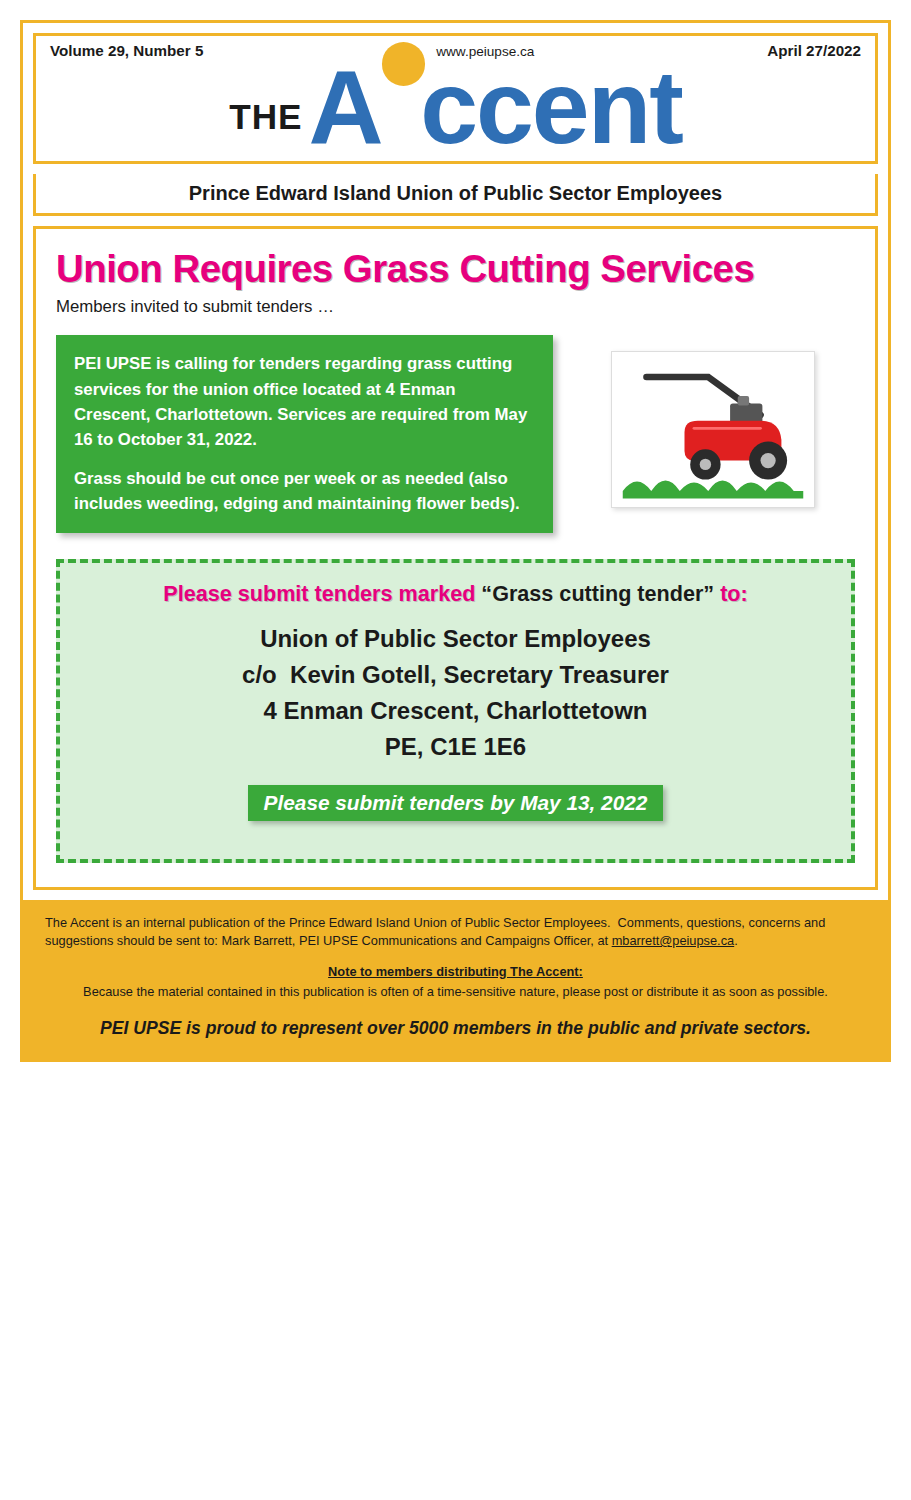Volume 29, Number 5 www.peiupse.ca April 27/2022
THE A ccent
Prince Edward Island Union of Public Sector Employees
Union Requires Grass Cutting Services
Members invited to submit tenders …
PEI UPSE is calling for tenders regarding grass cutting services for the union office located at 4 Enman Crescent, Charlottetown. Services are required from May 16 to October 31, 2022.
Grass should be cut once per week or as needed (also includes weeding, edging and maintaining flower beds).
Red push lawn mower
Please submit tenders marked “Grass cutting tender” to:
Union of Public Sector Employees
c/o Kevin Gotell, Secretary Treasurer
4 Enman Crescent, Charlottetown
PE, C1E 1E6
Please submit tenders by May 13, 2022
The Accent is an internal publication of the Prince Edward Island Union of Public Sector Employees. Comments, questions, concerns and suggestions should be sent to: Mark Barrett, PEI UPSE Communications and Campaigns Officer, at mbarrett@peiupse.ca.
Note to members distributing The Accent:
Because the material contained in this publication is often of a time-sensitive nature, please post or distribute it as soon as possible.
PEI UPSE is proud to represent over 5000 members in the public and private sectors.